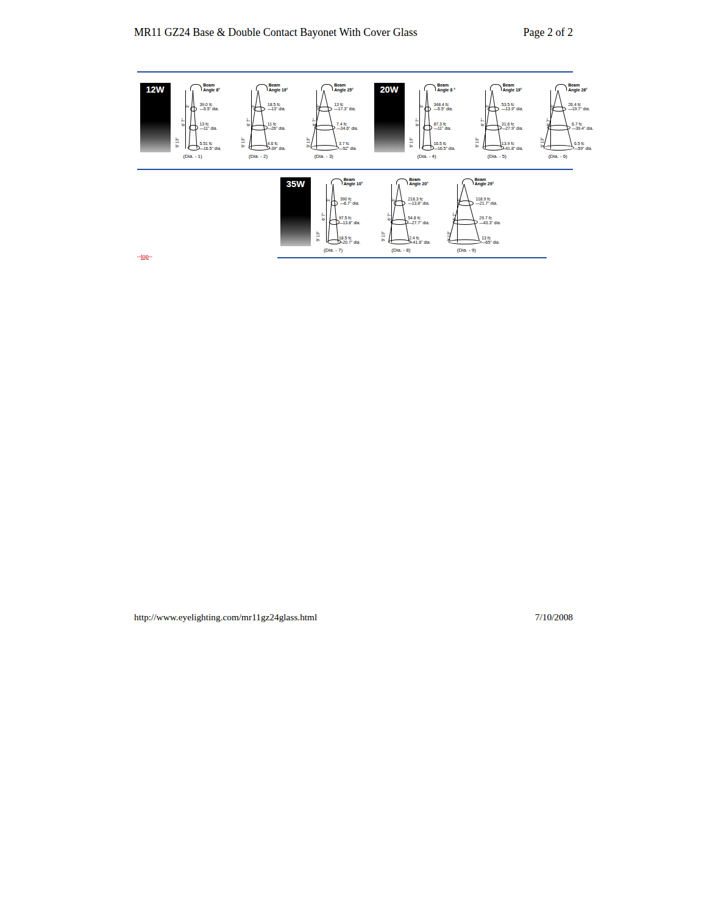MR11 GZ24 Base & Double Contact Bayonet With Cover Glass
Page 2 of 2
12W
9' 10" 6' 7" 3'
Beam
Angle 8°
39.0 fc
—5.5" dia.
13 fc
—11" dia.
5.51 fc
—16.5" dia.
(Dia. - 1)
9' 10" 6' 7" 3'
Beam
Angle 19°
18.5 fc
—13" dia.
11 fc
—26" dia.
4.6 fc
—39" dia.
(Dia. - 2)
9' 10" 6' 7" 3'
Beam
Angle 25°
13 fc
—17.3" dia.
7.4 fc
—34.6" dia.
3.7 fc
—52" dia.
(Dia. - 3)
20W
9' 10" 6' 7" 3'
Beam
Angle 8 °
348.4 fc
—5.5" dia.
87.3 fc
—11" dia.
16.5 fc
—16.5" dia.
(Dia. - 4)
9' 10" 6' 7" 3'
Beam
Angle 19°
53.5 fc
—13.9" dia.
31.6 fc
—27.9" dia.
13.9 fc
—41.8" dia.
(Dia. - 5)
9' 10" 6' 7" 3'
Beam
Angle 28°
26.4 fc
—19.7" dia.
6.7 fc
—39.4" dia.
6.5 fc
—59" dia.
(Dia. - 6)
35W
9' 10" 6' 7" 3'
Beam
Angle 10°
390 fc
—6.7" dia.
97.5 fc
—13.8" dia.
18.5 fc
—20.7" dia.
(Dia. - 7)
9' 10" 6' 7" 3'
Beam
Angle 20°
218.3 fc
—13.8" dia.
54.8 fc
—27.7" dia.
2.4 fc
—41.6" dia.
(Dia. - 8)
9' 10" 6' 7" 3'
Beam
Angle 29°
118.9 fc
—21.7" dia.
29.7 fc
—43.3" dia.
13 fc
—65" dia.
(Dia. - 9)
--top--
http://www.eyelighting.com/mr11gz24glass.html
7/10/2008